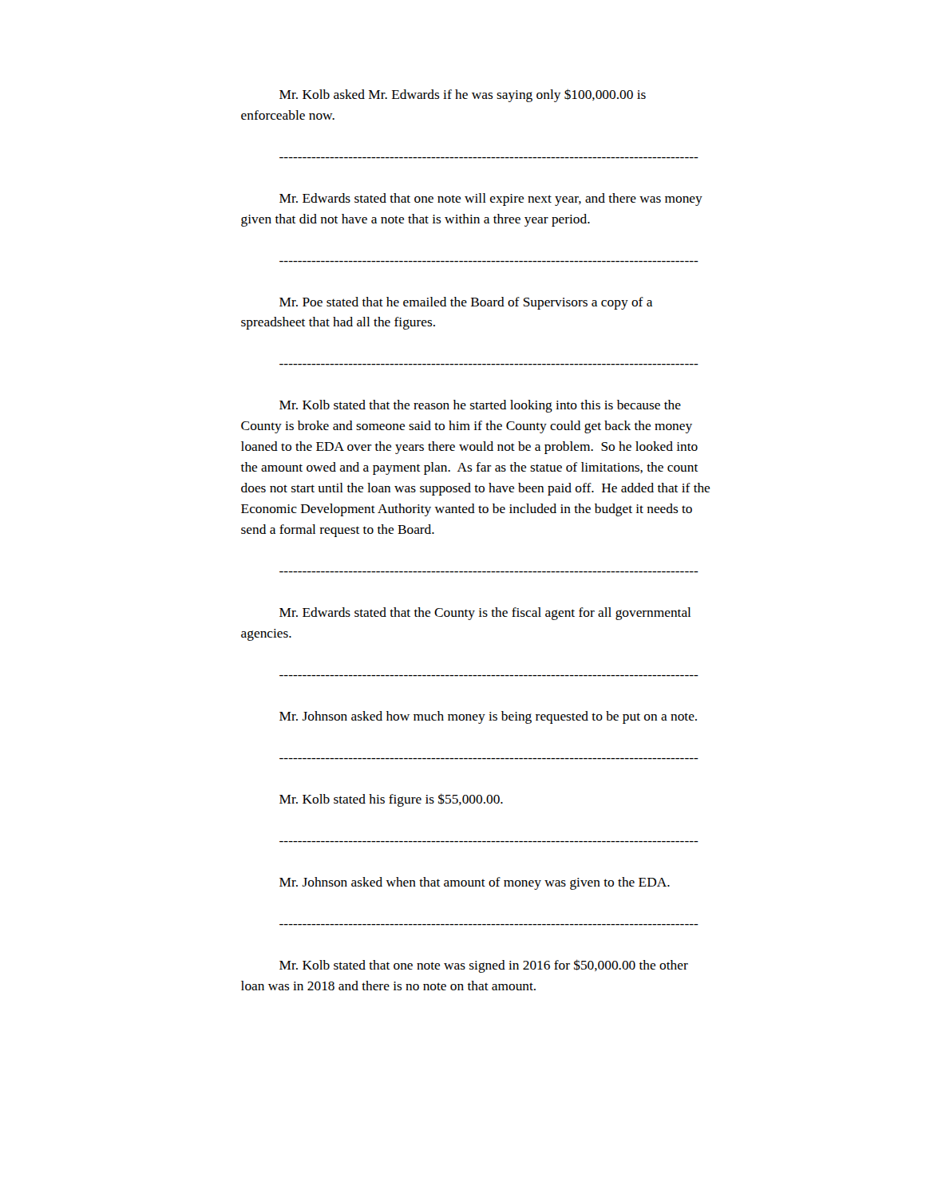Mr. Kolb asked Mr. Edwards if he was saying only $100,000.00 is enforceable now.
-------------------------------------------------------------------------------------------
Mr. Edwards stated that one note will expire next year, and there was money given that did not have a note that is within a three year period.
-------------------------------------------------------------------------------------------
Mr. Poe stated that he emailed the Board of Supervisors a copy of a spreadsheet that had all the figures.
-------------------------------------------------------------------------------------------
Mr. Kolb stated that the reason he started looking into this is because the County is broke and someone said to him if the County could get back the money loaned to the EDA over the years there would not be a problem. So he looked into the amount owed and a payment plan. As far as the statue of limitations, the count does not start until the loan was supposed to have been paid off. He added that if the Economic Development Authority wanted to be included in the budget it needs to send a formal request to the Board.
-------------------------------------------------------------------------------------------
Mr. Edwards stated that the County is the fiscal agent for all governmental agencies.
-------------------------------------------------------------------------------------------
Mr. Johnson asked how much money is being requested to be put on a note.
-------------------------------------------------------------------------------------------
Mr. Kolb stated his figure is $55,000.00.
-------------------------------------------------------------------------------------------
Mr. Johnson asked when that amount of money was given to the EDA.
-------------------------------------------------------------------------------------------
Mr. Kolb stated that one note was signed in 2016 for $50,000.00 the other loan was in 2018 and there is no note on that amount.